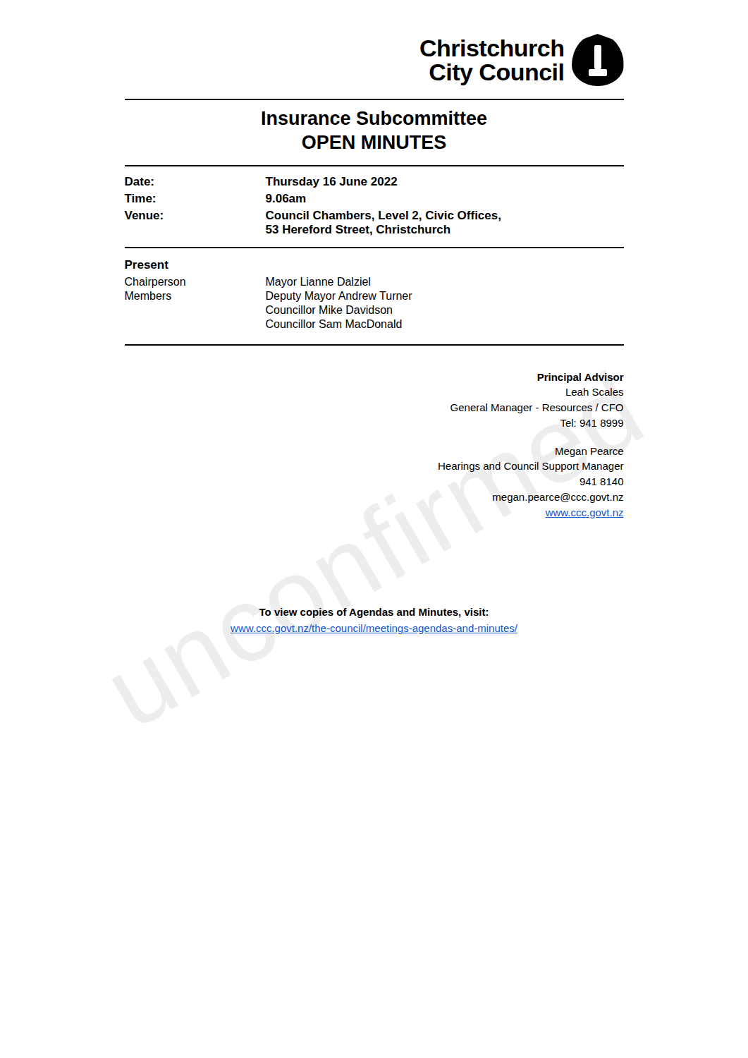unconfirmed
Christchurch
City Council
Insurance Subcommittee
OPEN MINUTES
| Date: | Thursday 16 June 2022 |
| Time: | 9.06am |
| Venue: | Council Chambers, Level 2, Civic Offices, 53 Hereford Street, Christchurch |
Present
| Chairperson | Mayor Lianne Dalziel |
| Members | Deputy Mayor Andrew Turner |
| | Councillor Mike Davidson |
| | Councillor Sam MacDonald |
Principal Advisor
Leah Scales
General Manager - Resources / CFO
Tel: 941 8999
Megan Pearce
Hearings and Council Support Manager
941 8140
megan.pearce@ccc.govt.nz
www.ccc.govt.nz
To view copies of Agendas and Minutes, visit:
www.ccc.govt.nz/the-council/meetings-agendas-and-minutes/